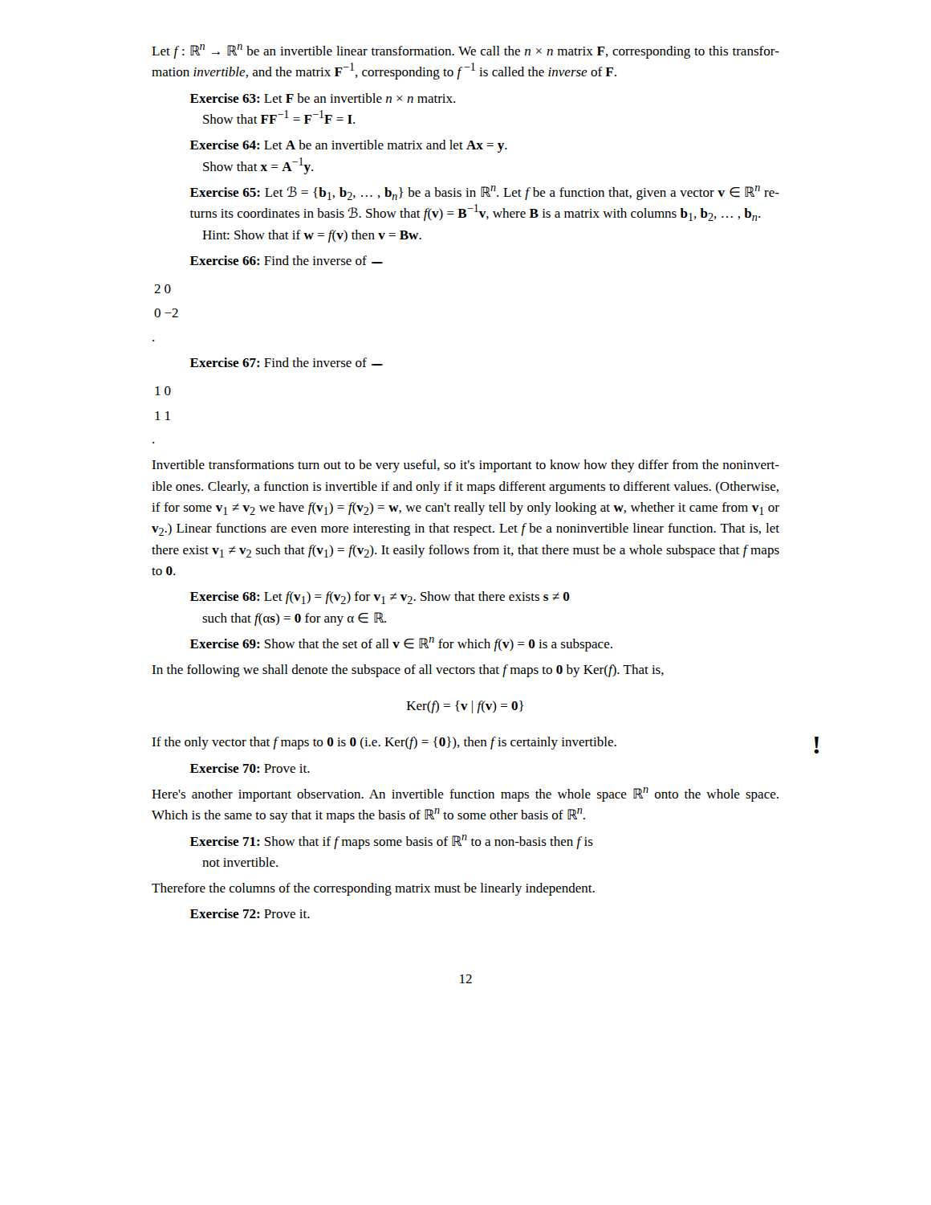Let f : ℝn → ℝn be an invertible linear transformation. We call the n × n matrix F, corresponding to this transformation invertible, and the matrix F−1, corresponding to f −1 is called the inverse of F.
Exercise 63: Let F be an invertible n × n matrix. Show that FF−1 = F−1F = I.
Exercise 64: Let A be an invertible matrix and let Ax = y. Show that x = A−1y.
Exercise 65: Let ℬ = {b1, b2, … , bn} be a basis in ℝn. Let f be a function that, given a vector v ∈ ℝn returns its coordinates in basis ℬ. Show that f(v) = B−1v, where B is a matrix with columns b1, b2, … , bn. Hint: Show that if w = f(v) then v = Bw.
Exercise 66: Find the inverse of
| 2 | 0 |
| 0 | −2 |
.
Exercise 67: Find the inverse of
| 1 | 0 |
| 1 | 1 |
.
Invertible transformations turn out to be very useful, so it's important to know how they differ from the noninvertible ones. Clearly, a function is invertible if and only if it maps different arguments to different values. (Otherwise, if for some v1 ≠ v2 we have f(v1) = f(v2) = w, we can't really tell by only looking at w, whether it came from v1 or v2.) Linear functions are even more interesting in that respect. Let f be a noninvertible linear function. That is, let there exist v1 ≠ v2 such that f(v1) = f(v2). It easily follows from it, that there must be a whole subspace that f maps to 0.
Exercise 68: Let f(v1) = f(v2) for v1 ≠ v2. Show that there exists s ≠ 0 such that f(αs) = 0 for any α ∈ ℝ.
Exercise 69: Show that the set of all v ∈ ℝn for which f(v) = 0 is a subspace.
In the following we shall denote the subspace of all vectors that f maps to 0 by Ker(f). That is,
Ker(f) = {v | f(v) = 0}
!If the only vector that f maps to 0 is 0 (i.e. Ker(f) = {0}), then f is certainly invertible.
Exercise 70: Prove it.
Here's another important observation. An invertible function maps the whole space ℝn onto the whole space. Which is the same to say that it maps the basis of ℝn to some other basis of ℝn.
Exercise 71: Show that if f maps some basis of ℝn to a non-basis then f is not invertible.
Therefore the columns of the corresponding matrix must be linearly independent.
Exercise 72: Prove it.
12